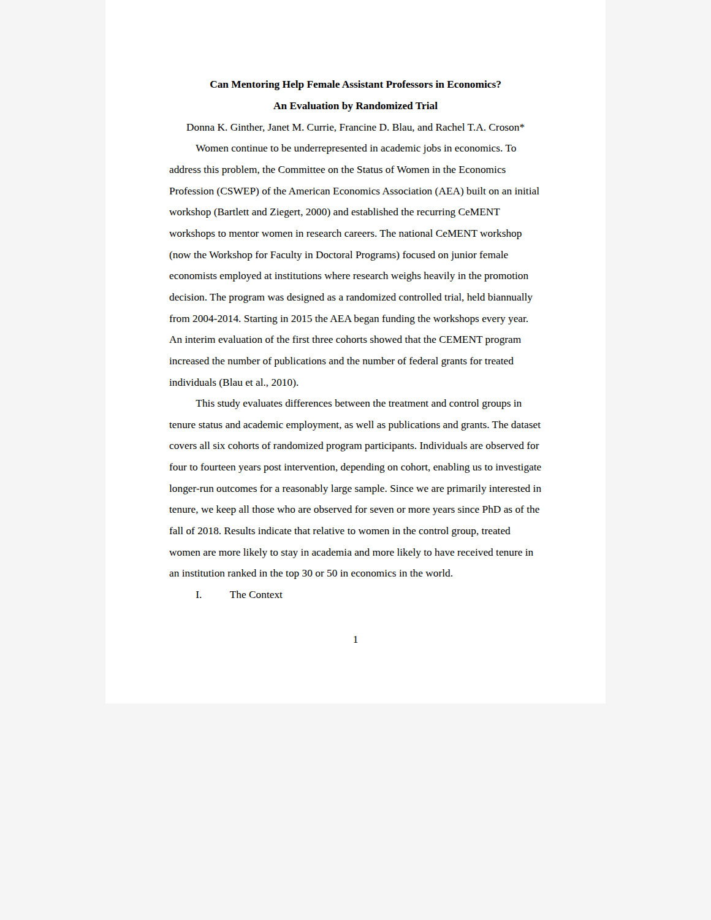Can Mentoring Help Female Assistant Professors in Economics?
An Evaluation by Randomized Trial
Donna K. Ginther, Janet M. Currie, Francine D. Blau, and Rachel T.A. Croson*
Women continue to be underrepresented in academic jobs in economics. To address this problem, the Committee on the Status of Women in the Economics Profession (CSWEP) of the American Economics Association (AEA) built on an initial workshop (Bartlett and Ziegert, 2000) and established the recurring CeMENT workshops to mentor women in research careers. The national CeMENT workshop (now the Workshop for Faculty in Doctoral Programs) focused on junior female economists employed at institutions where research weighs heavily in the promotion decision. The program was designed as a randomized controlled trial, held biannually from 2004-2014. Starting in 2015 the AEA began funding the workshops every year. An interim evaluation of the first three cohorts showed that the CEMENT program increased the number of publications and the number of federal grants for treated individuals (Blau et al., 2010).
This study evaluates differences between the treatment and control groups in tenure status and academic employment, as well as publications and grants. The dataset covers all six cohorts of randomized program participants. Individuals are observed for four to fourteen years post intervention, depending on cohort, enabling us to investigate longer-run outcomes for a reasonably large sample. Since we are primarily interested in tenure, we keep all those who are observed for seven or more years since PhD as of the fall of 2018. Results indicate that relative to women in the control group, treated women are more likely to stay in academia and more likely to have received tenure in an institution ranked in the top 30 or 50 in economics in the world.
I. The Context
1